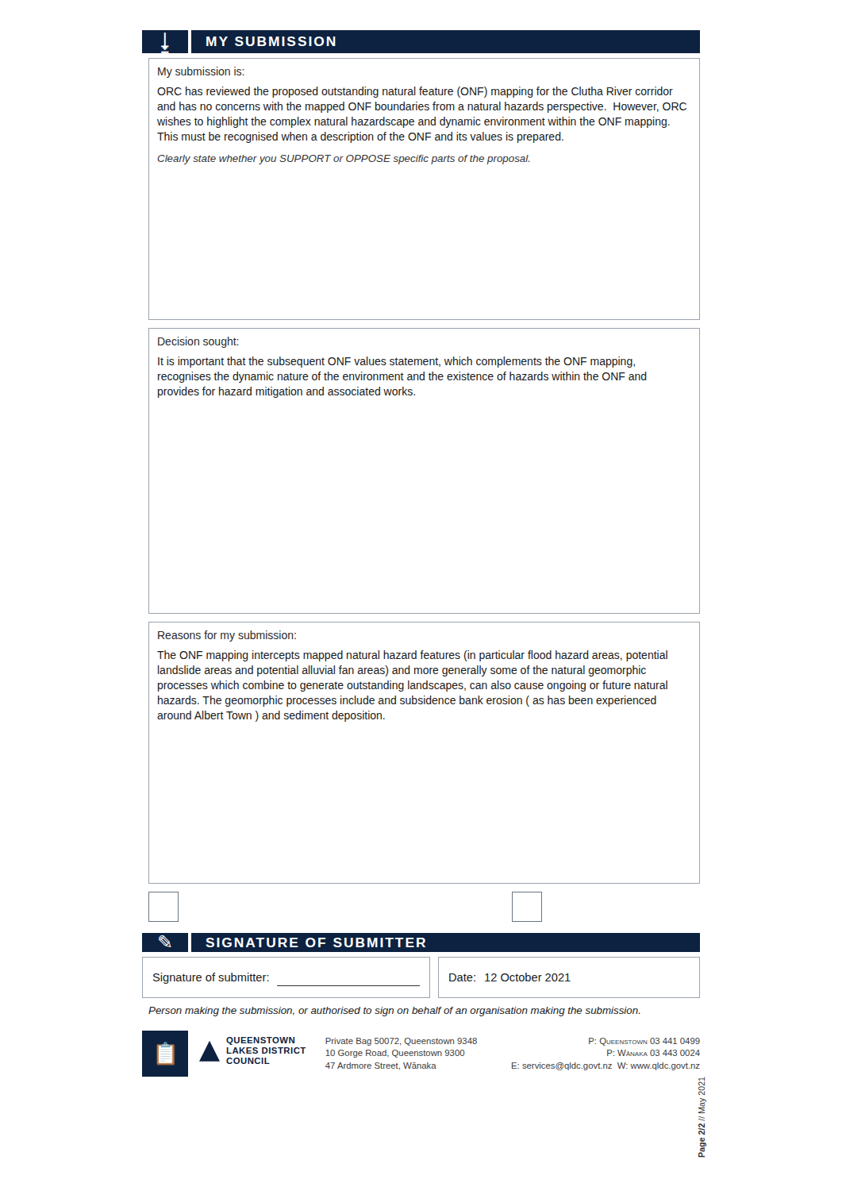⭳
MY SUBMISSION
My submission is:
ORC has reviewed the proposed outstanding natural feature (ONF) mapping for the Clutha River corridor and has no concerns with the mapped ONF boundaries from a natural hazards perspective. However, ORC wishes to highlight the complex natural hazardscape and dynamic environment within the ONF mapping. This must be recognised when a description of the ONF and its values is prepared.
Clearly state whether you SUPPORT or OPPOSE specific parts of the proposal.
Decision sought:
It is important that the subsequent ONF values statement, which complements the ONF mapping, recognises the dynamic nature of the environment and the existence of hazards within the ONF and provides for hazard mitigation and associated works.
Reasons for my submission:
The ONF mapping intercepts mapped natural hazard features (in particular flood hazard areas, potential landslide areas and potential alluvial fan areas) and more generally some of the natural geomorphic processes which combine to generate outstanding landscapes, can also cause ongoing or future natural hazards. The geomorphic processes include and subsidence bank erosion ( as has been experienced around Albert Town ) and sediment deposition.
✎
SIGNATURE OF SUBMITTER
Signature of submitter:    
Date: 12 October 2021
Person making the submission, or authorised to sign on behalf of an organisation making the submission.
📋
QUEENSTOWN
LAKES DISTRICT
COUNCIL
Private Bag 50072, Queenstown 9348
10 Gorge Road, Queenstown 9300
47 Ardmore Street, Wānaka
P: Queenstown 03 441 0499
P: Wānaka 03 443 0024
E: services@qldc.govt.nz W: www.qldc.govt.nz
Page 2/2 // May 2021